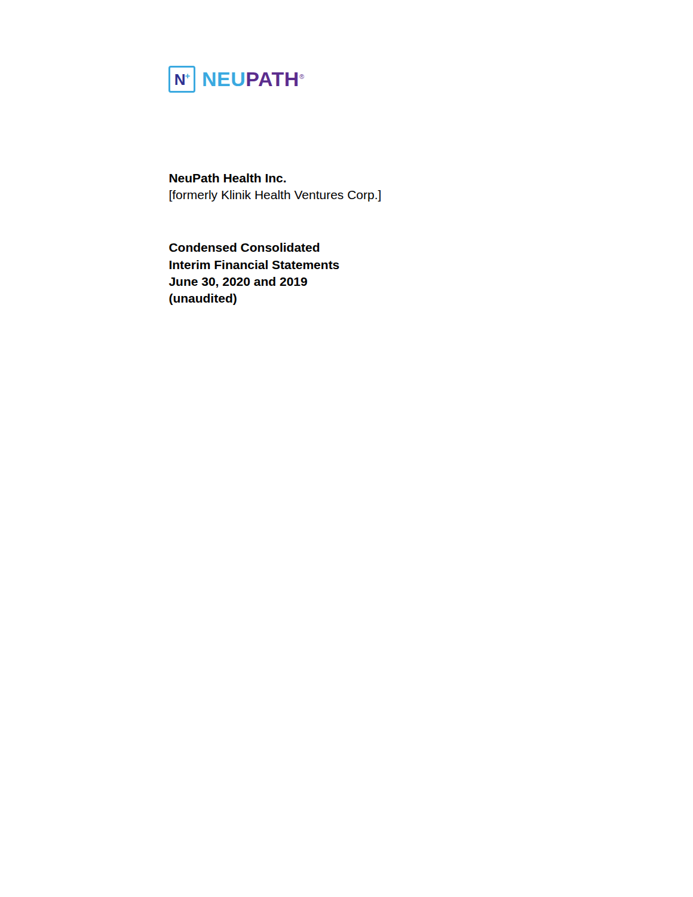N+
NEU PATH®
NeuPath Health Inc.
[formerly Klinik Health Ventures Corp.]
Condensed Consolidated
Interim Financial Statements
June 30, 2020 and 2019
(unaudited)